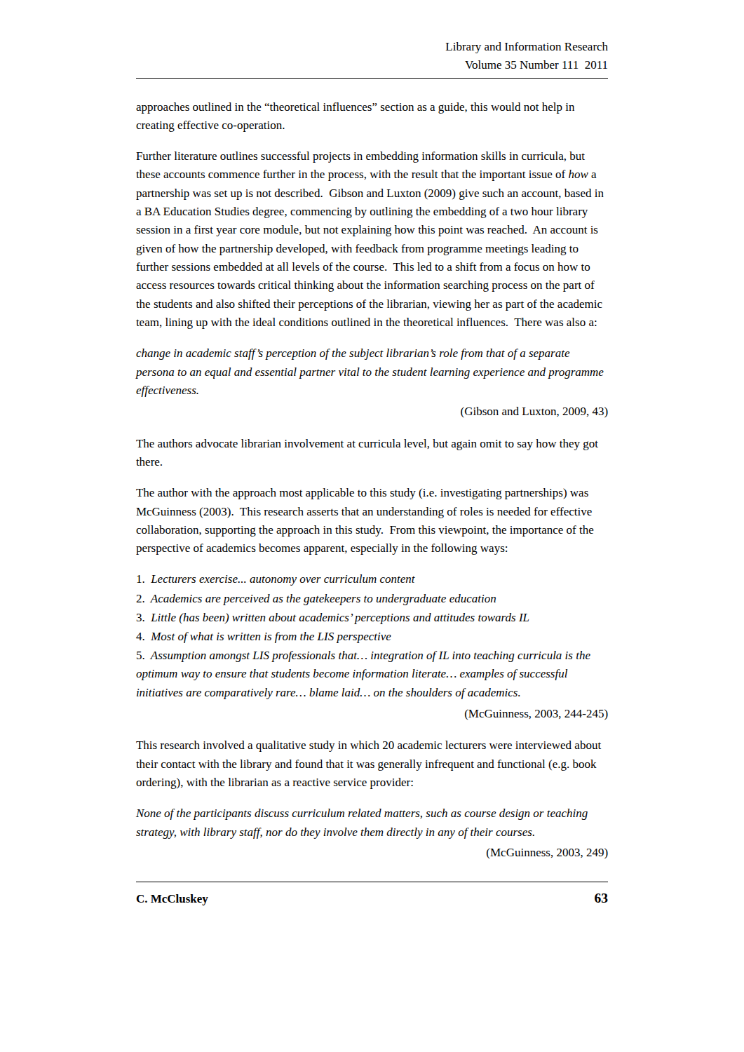Library and Information Research Volume 35 Number 111 2011
approaches outlined in the “theoretical influences” section as a guide, this would not help in creating effective co-operation.
Further literature outlines successful projects in embedding information skills in curricula, but these accounts commence further in the process, with the result that the important issue of how a partnership was set up is not described. Gibson and Luxton (2009) give such an account, based in a BA Education Studies degree, commencing by outlining the embedding of a two hour library session in a first year core module, but not explaining how this point was reached. An account is given of how the partnership developed, with feedback from programme meetings leading to further sessions embedded at all levels of the course. This led to a shift from a focus on how to access resources towards critical thinking about the information searching process on the part of the students and also shifted their perceptions of the librarian, viewing her as part of the academic team, lining up with the ideal conditions outlined in the theoretical influences. There was also a:
change in academic staff’s perception of the subject librarian’s role from that of a separate persona to an equal and essential partner vital to the student learning experience and programme effectiveness.
(Gibson and Luxton, 2009, 43)
The authors advocate librarian involvement at curricula level, but again omit to say how they got there.
The author with the approach most applicable to this study (i.e. investigating partnerships) was McGuinness (2003). This research asserts that an understanding of roles is needed for effective collaboration, supporting the approach in this study. From this viewpoint, the importance of the perspective of academics becomes apparent, especially in the following ways:
1. Lecturers exercise... autonomy over curriculum content
2. Academics are perceived as the gatekeepers to undergraduate education
3. Little (has been) written about academics’ perceptions and attitudes towards IL
4. Most of what is written is from the LIS perspective
5. Assumption amongst LIS professionals that… integration of IL into teaching curricula is the optimum way to ensure that students become information literate… examples of successful initiatives are comparatively rare… blame laid… on the shoulders of academics.
(McGuinness, 2003, 244-245)
This research involved a qualitative study in which 20 academic lecturers were interviewed about their contact with the library and found that it was generally infrequent and functional (e.g. book ordering), with the librarian as a reactive service provider:
None of the participants discuss curriculum related matters, such as course design or teaching strategy, with library staff, nor do they involve them directly in any of their courses.
(McGuinness, 2003, 249)
C. McCluskey 63